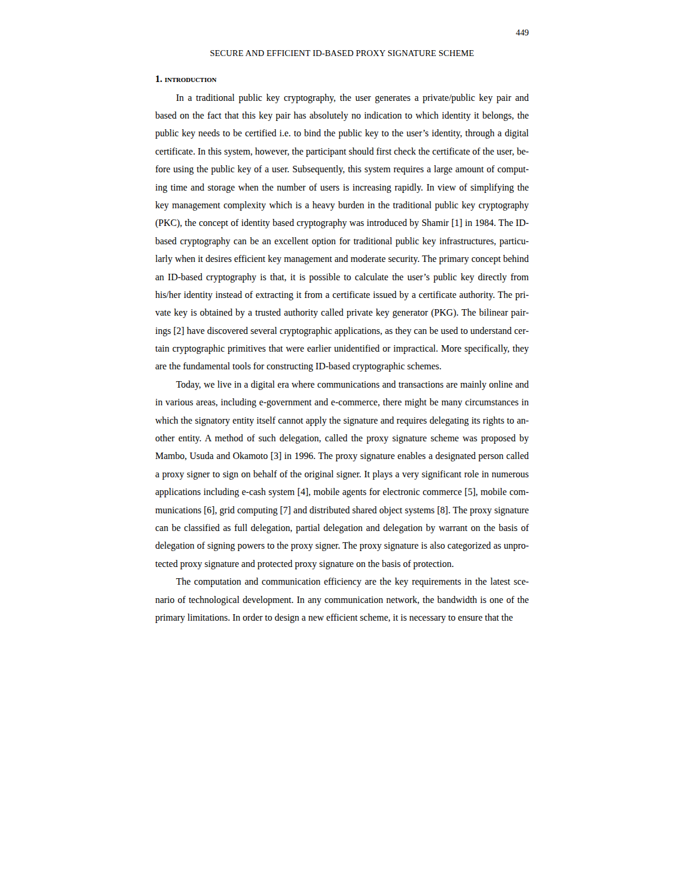449
SECURE AND EFFICIENT ID-BASED PROXY SIGNATURE SCHEME
1. Introduction
In a traditional public key cryptography, the user generates a private/public key pair and based on the fact that this key pair has absolutely no indication to which identity it belongs, the public key needs to be certified i.e. to bind the public key to the user’s identity, through a digital certificate. In this system, however, the participant should first check the certificate of the user, before using the public key of a user. Subsequently, this system requires a large amount of computing time and storage when the number of users is increasing rapidly. In view of simplifying the key management complexity which is a heavy burden in the traditional public key cryptography (PKC), the concept of identity based cryptography was introduced by Shamir [1] in 1984. The ID-based cryptography can be an excellent option for traditional public key infrastructures, particularly when it desires efficient key management and moderate security. The primary concept behind an ID-based cryptography is that, it is possible to calculate the user’s public key directly from his/her identity instead of extracting it from a certificate issued by a certificate authority. The private key is obtained by a trusted authority called private key generator (PKG). The bilinear pairings [2] have discovered several cryptographic applications, as they can be used to understand certain cryptographic primitives that were earlier unidentified or impractical. More specifically, they are the fundamental tools for constructing ID-based cryptographic schemes.
Today, we live in a digital era where communications and transactions are mainly online and in various areas, including e-government and e-commerce, there might be many circumstances in which the signatory entity itself cannot apply the signature and requires delegating its rights to another entity. A method of such delegation, called the proxy signature scheme was proposed by Mambo, Usuda and Okamoto [3] in 1996. The proxy signature enables a designated person called a proxy signer to sign on behalf of the original signer. It plays a very significant role in numerous applications including e-cash system [4], mobile agents for electronic commerce [5], mobile communications [6], grid computing [7] and distributed shared object systems [8]. The proxy signature can be classified as full delegation, partial delegation and delegation by warrant on the basis of delegation of signing powers to the proxy signer. The proxy signature is also categorized as unprotected proxy signature and protected proxy signature on the basis of protection.
The computation and communication efficiency are the key requirements in the latest scenario of technological development. In any communication network, the bandwidth is one of the primary limitations. In order to design a new efficient scheme, it is necessary to ensure that the